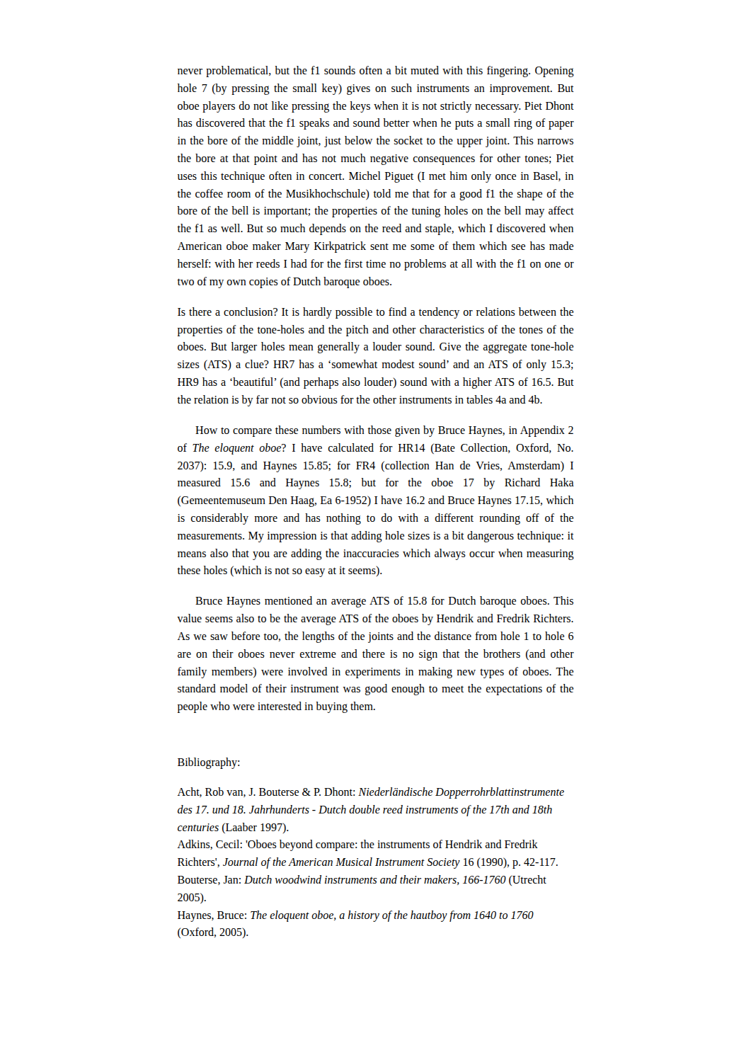never problematical, but the f1 sounds often a bit muted with this fingering. Opening hole 7 (by pressing the small key) gives on such instruments an improvement. But oboe players do not like pressing the keys when it is not strictly necessary. Piet Dhont has discovered that the f1 speaks and sound better when he puts a small ring of paper in the bore of the middle joint, just below the socket to the upper joint. This narrows the bore at that point and has not much negative consequences for other tones; Piet uses this technique often in concert. Michel Piguet (I met him only once in Basel, in the coffee room of the Musikhochschule) told me that for a good f1 the shape of the bore of the bell is important; the properties of the tuning holes on the bell may affect the f1 as well. But so much depends on the reed and staple, which I discovered when American oboe maker Mary Kirkpatrick sent me some of them which see has made herself: with her reeds I had for the first time no problems at all with the f1 on one or two of my own copies of Dutch baroque oboes.
Is there a conclusion? It is hardly possible to find a tendency or relations between the properties of the tone-holes and the pitch and other characteristics of the tones of the oboes. But larger holes mean generally a louder sound. Give the aggregate tone-hole sizes (ATS) a clue? HR7 has a ‘somewhat modest sound’ and an ATS of only 15.3; HR9 has a ‘beautiful’ (and perhaps also louder) sound with a higher ATS of 16.5. But the relation is by far not so obvious for the other instruments in tables 4a and 4b.
How to compare these numbers with those given by Bruce Haynes, in Appendix 2 of The eloquent oboe? I have calculated for HR14 (Bate Collection, Oxford, No. 2037): 15.9, and Haynes 15.85; for FR4 (collection Han de Vries, Amsterdam) I measured 15.6 and Haynes 15.8; but for the oboe 17 by Richard Haka (Gemeentemuseum Den Haag, Ea 6-1952) I have 16.2 and Bruce Haynes 17.15, which is considerably more and has nothing to do with a different rounding off of the measurements. My impression is that adding hole sizes is a bit dangerous technique: it means also that you are adding the inaccuracies which always occur when measuring these holes (which is not so easy at it seems).
Bruce Haynes mentioned an average ATS of 15.8 for Dutch baroque oboes. This value seems also to be the average ATS of the oboes by Hendrik and Fredrik Richters. As we saw before too, the lengths of the joints and the distance from hole 1 to hole 6 are on their oboes never extreme and there is no sign that the brothers (and other family members) were involved in experiments in making new types of oboes. The standard model of their instrument was good enough to meet the expectations of the people who were interested in buying them.
Bibliography:
Acht, Rob van, J. Bouterse & P. Dhont: Niederländische Dopperrohrblattinstrumente des 17. und 18. Jahrhunderts - Dutch double reed instruments of the 17th and 18th centuries (Laaber 1997).
Adkins, Cecil: 'Oboes beyond compare: the instruments of Hendrik and Fredrik Richters', Journal of the American Musical Instrument Society 16 (1990), p. 42-117.
Bouterse, Jan: Dutch woodwind instruments and their makers, 166-1760 (Utrecht 2005).
Haynes, Bruce: The eloquent oboe, a history of the hautboy from 1640 to 1760 (Oxford, 2005).